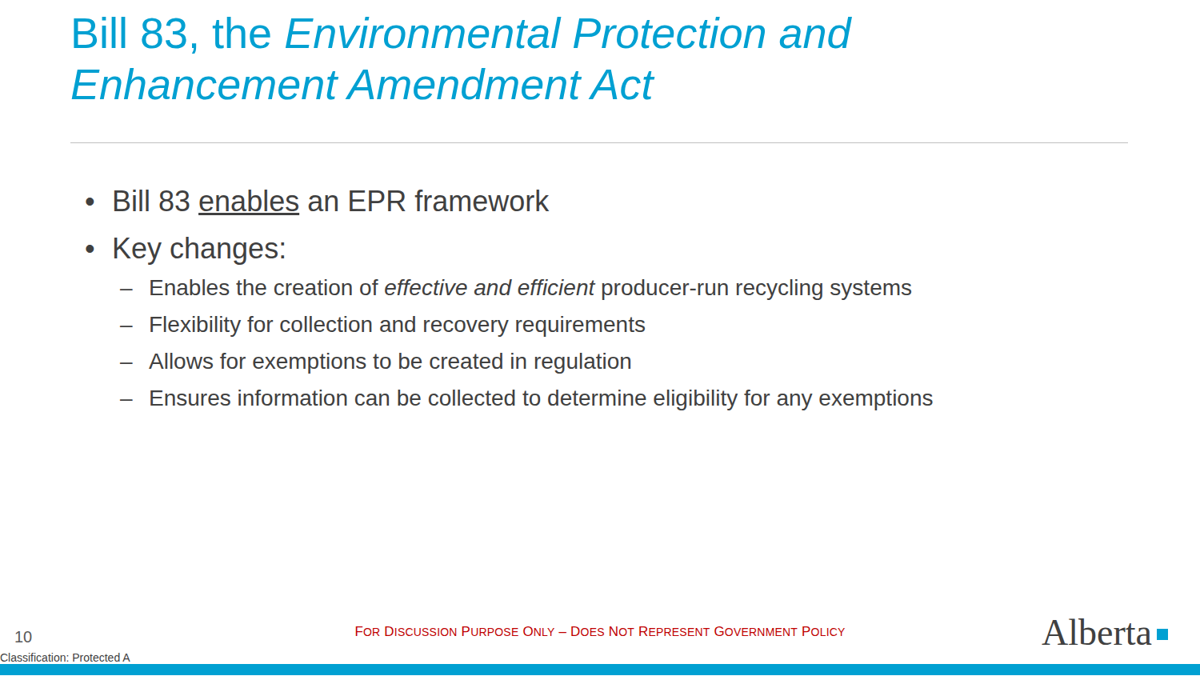Bill 83, the Environmental Protection and Enhancement Amendment Act
Bill 83 enables an EPR framework
Key changes:
Enables the creation of effective and efficient producer-run recycling systems
Flexibility for collection and recovery requirements
Allows for exemptions to be created in regulation
Ensures information can be collected to determine eligibility for any exemptions
FOR DISCUSSION PURPOSE ONLY – DOES NOT REPRESENT GOVERNMENT POLICY
10
Classification: Protected A
Alberta